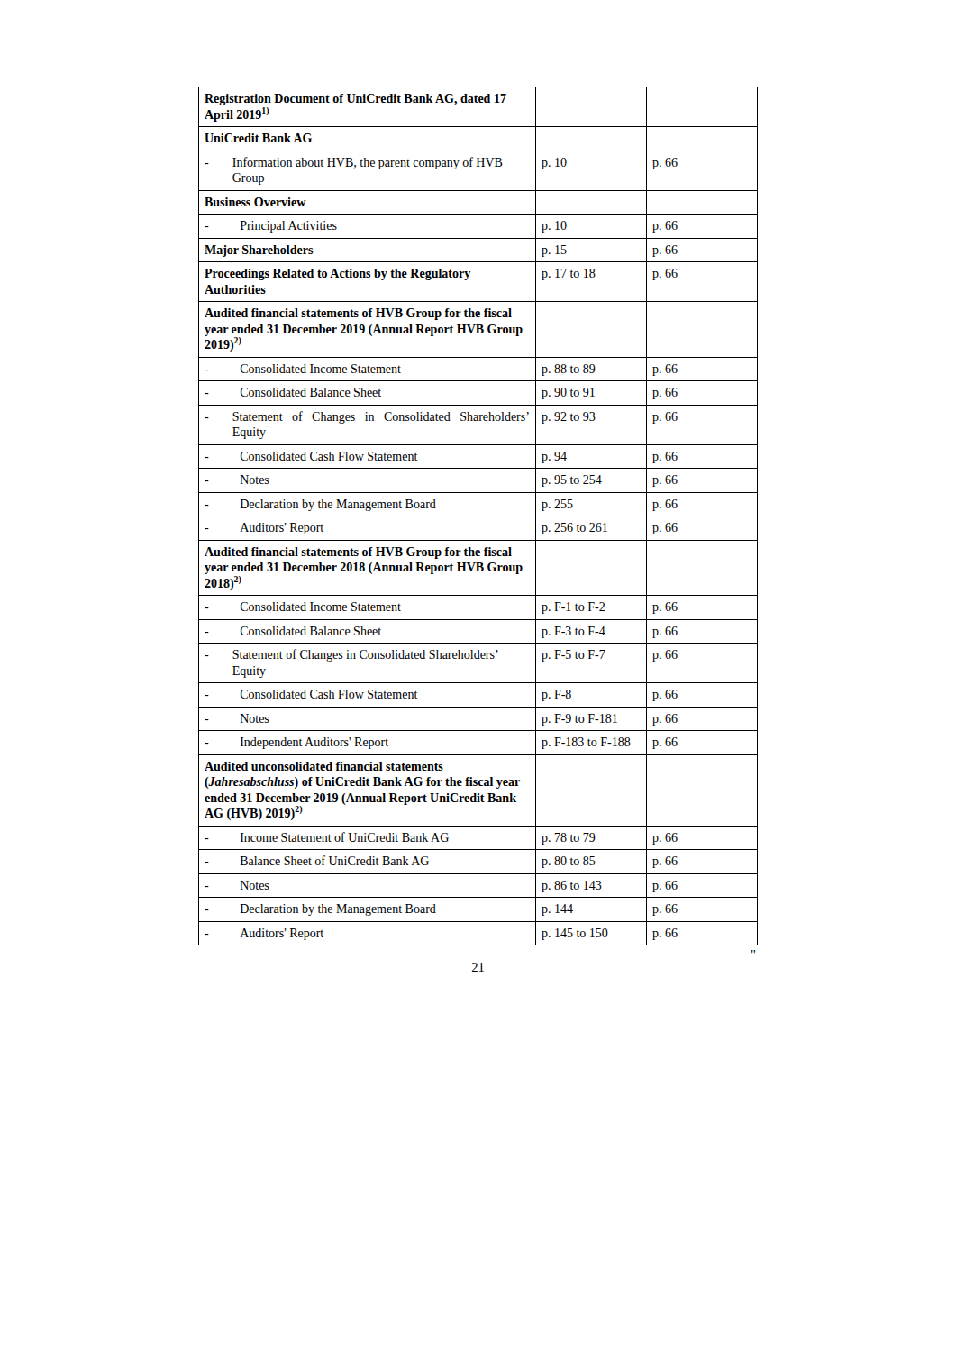| Registration Document of UniCredit Bank AG, dated 17 April 2019 1) | | |
| UniCredit Bank AG | | |
| - Information about HVB, the parent company of HVB Group | p. 10 | p. 66 |
| Business Overview | | |
| - Principal Activities | p. 10 | p. 66 |
| Major Shareholders | p. 15 | p. 66 |
| Proceedings Related to Actions by the Regulatory Authorities | p. 17 to 18 | p. 66 |
| Audited financial statements of HVB Group for the fiscal year ended 31 December 2019 (Annual Report HVB Group 2019) 2) | | |
| - Consolidated Income Statement | p. 88 to 89 | p. 66 |
| - Consolidated Balance Sheet | p. 90 to 91 | p. 66 |
| - Statement of Changes in Consolidated Shareholders’ Equity | p. 92 to 93 | p. 66 |
| - Consolidated Cash Flow Statement | p. 94 | p. 66 |
| - Notes | p. 95 to 254 | p. 66 |
| - Declaration by the Management Board | p. 255 | p. 66 |
| - Auditors' Report | p. 256 to 261 | p. 66 |
| Audited financial statements of HVB Group for the fiscal year ended 31 December 2018 (Annual Report HVB Group 2018) 2) | | |
| - Consolidated Income Statement | p. F-1 to F-2 | p. 66 |
| - Consolidated Balance Sheet | p. F-3 to F-4 | p. 66 |
| - Statement of Changes in Consolidated Shareholders’ Equity | p. F-5 to F-7 | p. 66 |
| - Consolidated Cash Flow Statement | p. F-8 | p. 66 |
| - Notes | p. F-9 to F-181 | p. 66 |
| - Independent Auditors' Report | p. F-183 to F-188 | p. 66 |
| Audited unconsolidated financial statements ( Jahresabschluss ) of UniCredit Bank AG for the fiscal year ended 31 December 2019 (Annual Report UniCredit Bank AG (HVB) 2019) 2) | | |
| - Income Statement of UniCredit Bank AG | p. 78 to 79 | p. 66 |
| - Balance Sheet of UniCredit Bank AG | p. 80 to 85 | p. 66 |
| - Notes | p. 86 to 143 | p. 66 |
| - Declaration by the Management Board | p. 144 | p. 66 |
| - Auditors' Report | p. 145 to 150 | p. 66 |
"
21